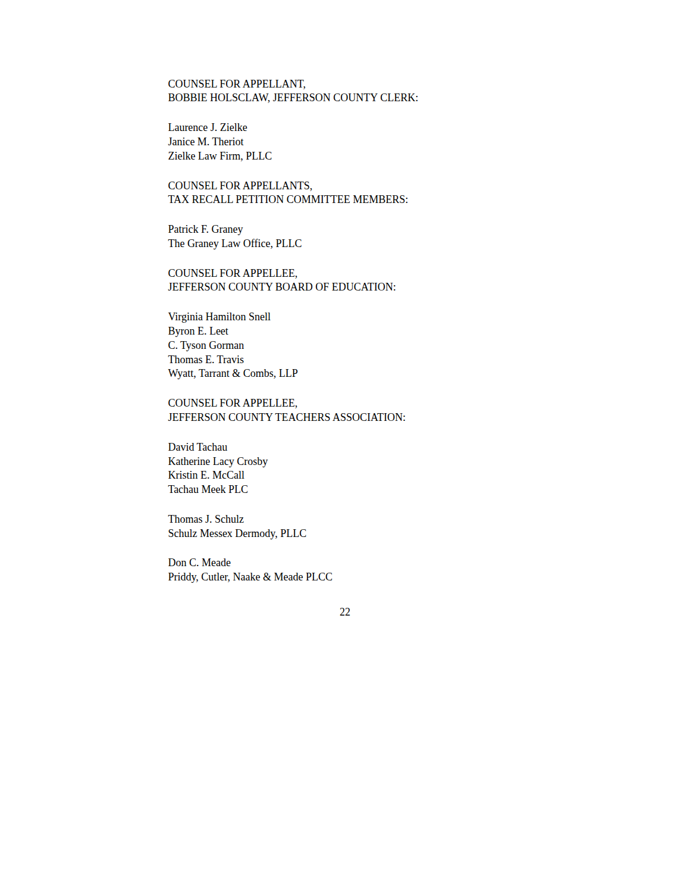COUNSEL FOR APPELLANT,
BOBBIE HOLSCLAW, JEFFERSON COUNTY CLERK:
Laurence J. Zielke
Janice M. Theriot
Zielke Law Firm, PLLC
COUNSEL FOR APPELLANTS,
TAX RECALL PETITION COMMITTEE MEMBERS:
Patrick F. Graney
The Graney Law Office, PLLC
COUNSEL FOR APPELLEE,
JEFFERSON COUNTY BOARD OF EDUCATION:
Virginia Hamilton Snell
Byron E. Leet
C. Tyson Gorman
Thomas E. Travis
Wyatt, Tarrant & Combs, LLP
COUNSEL FOR APPELLEE,
JEFFERSON COUNTY TEACHERS ASSOCIATION:
David Tachau
Katherine Lacy Crosby
Kristin E. McCall
Tachau Meek PLC
Thomas J. Schulz
Schulz Messex Dermody, PLLC
Don C. Meade
Priddy, Cutler, Naake & Meade PLCC
22